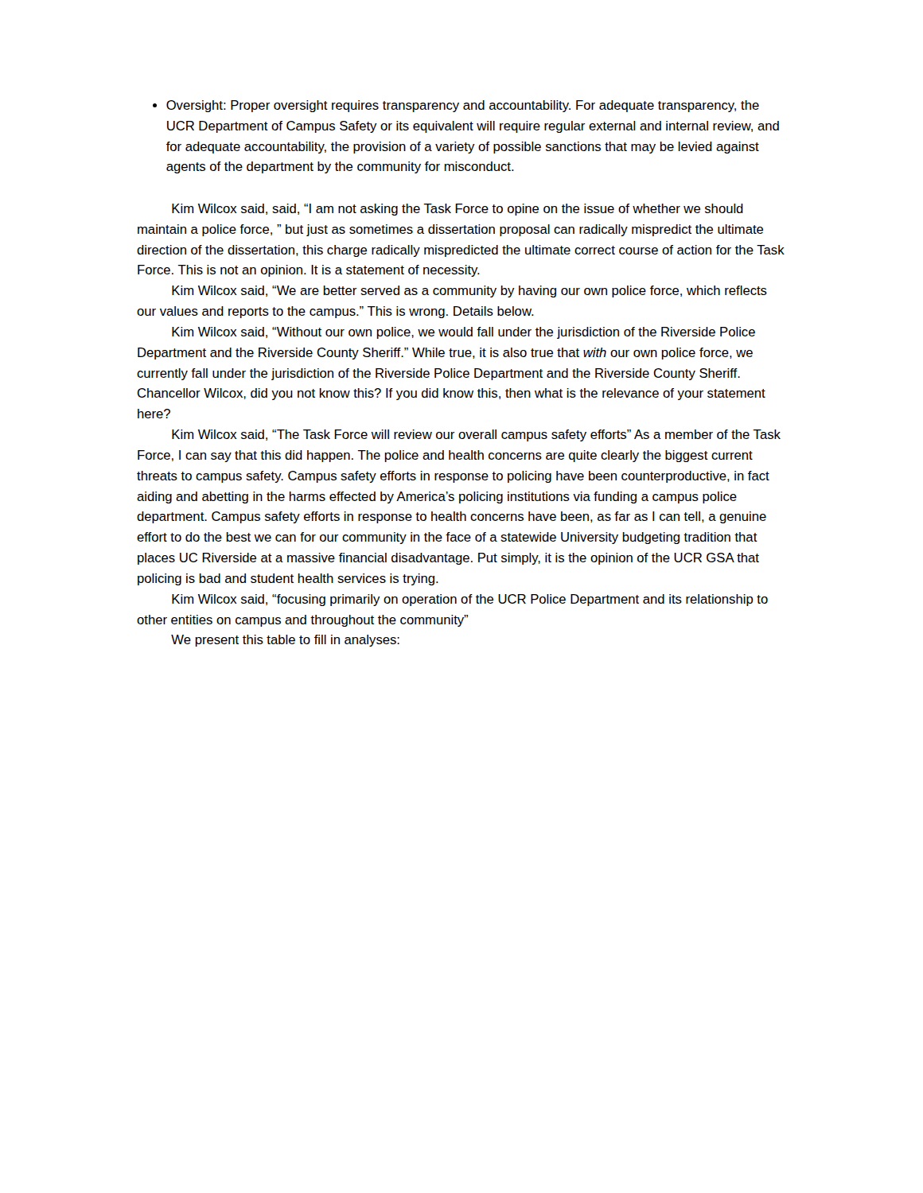Oversight: Proper oversight requires transparency and accountability. For adequate transparency, the UCR Department of Campus Safety or its equivalent will require regular external and internal review, and for adequate accountability, the provision of a variety of possible sanctions that may be levied against agents of the department by the community for misconduct.
Kim Wilcox said, said, “I am not asking the Task Force to opine on the issue of whether we should maintain a police force, ” but just as sometimes a dissertation proposal can radically mispredict the ultimate direction of the dissertation, this charge radically mispredicted the ultimate correct course of action for the Task Force. This is not an opinion. It is a statement of necessity.
Kim Wilcox said, “We are better served as a community by having our own police force, which reflects our values and reports to the campus.” This is wrong. Details below.
Kim Wilcox said, “Without our own police, we would fall under the jurisdiction of the Riverside Police Department and the Riverside County Sheriff.” While true, it is also true that with our own police force, we currently fall under the jurisdiction of the Riverside Police Department and the Riverside County Sheriff. Chancellor Wilcox, did you not know this? If you did know this, then what is the relevance of your statement here?
Kim Wilcox said, “The Task Force will review our overall campus safety efforts” As a member of the Task Force, I can say that this did happen. The police and health concerns are quite clearly the biggest current threats to campus safety. Campus safety efforts in response to policing have been counterproductive, in fact aiding and abetting in the harms effected by America’s policing institutions via funding a campus police department. Campus safety efforts in response to health concerns have been, as far as I can tell, a genuine effort to do the best we can for our community in the face of a statewide University budgeting tradition that places UC Riverside at a massive financial disadvantage. Put simply, it is the opinion of the UCR GSA that policing is bad and student health services is trying.
Kim Wilcox said, “focusing primarily on operation of the UCR Police Department and its relationship to other entities on campus and throughout the community”
We present this table to fill in analyses: